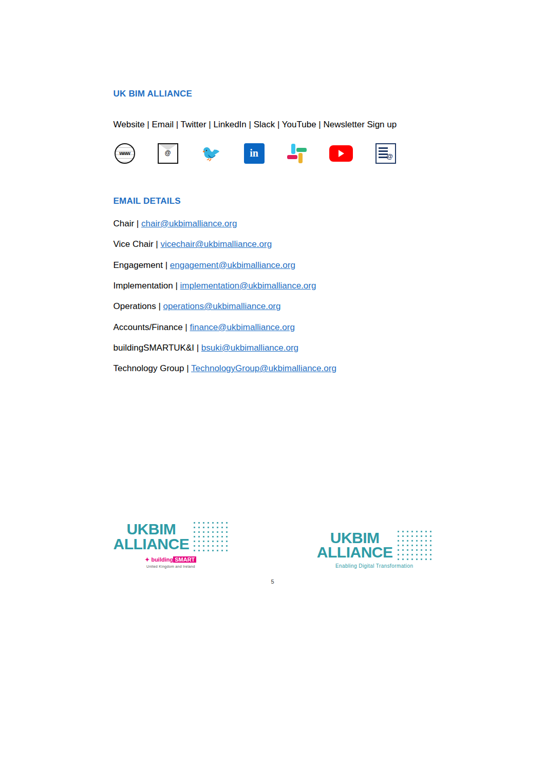UK BIM ALLIANCE
Website | Email | Twitter | LinkedIn | Slack | YouTube | Newsletter Sign up
www @ 🐦 in
EMAIL DETAILS
Chair | chair@ukbimalliance.org
Vice Chair | vicechair@ukbimalliance.org
Engagement | engagement@ukbimalliance.org
Implementation | implementation@ukbimalliance.org
Operations | operations@ukbimalliance.org
Accounts/Finance | finance@ukbimalliance.org
buildingSMARTUK&I | bsuki@ukbimalliance.org
Technology Group | TechnologyGroup@ukbimalliance.org
UK BIM
ALLIANCE
✦ buildingSMART United Kingdom and Ireland
UKBIM
ALLIANCE
Enabling Digital Transformation
5